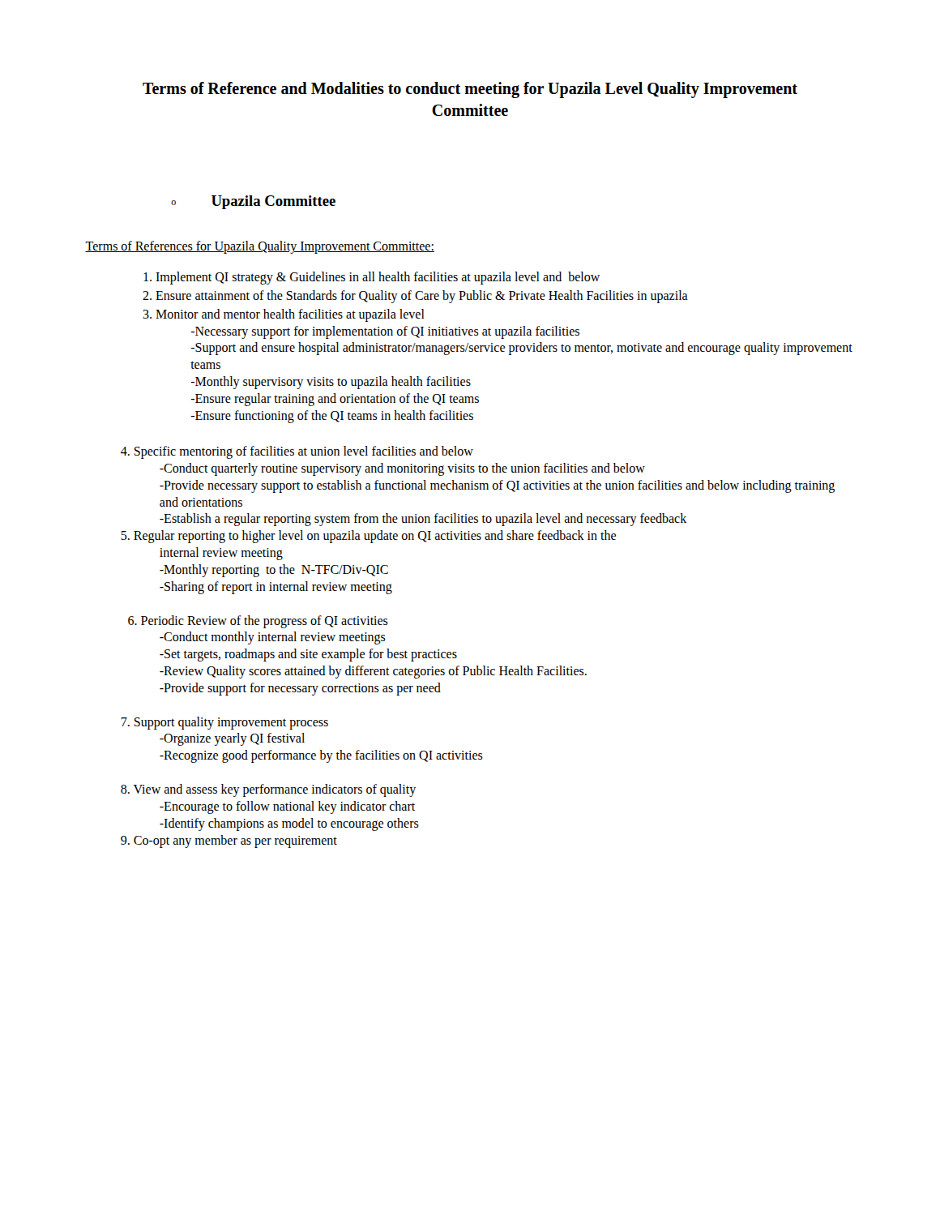Terms of Reference and Modalities to conduct meeting for Upazila Level Quality Improvement Committee
o Upazila Committee
Terms of References for Upazila Quality Improvement Committee:
Implement QI strategy & Guidelines in all health facilities at upazila level and below
Ensure attainment of the Standards for Quality of Care by Public & Private Health Facilities in upazila
Monitor and mentor health facilities at upazila level
-Necessary support for implementation of QI initiatives at upazila facilities
-Support and ensure hospital administrator/managers/service providers to mentor, motivate and encourage quality improvement teams
-Monthly supervisory visits to upazila health facilities
-Ensure regular training and orientation of the QI teams
-Ensure functioning of the QI teams in health facilities
4. Specific mentoring of facilities at union level facilities and below
-Conduct quarterly routine supervisory and monitoring visits to the union facilities and below
-Provide necessary support to establish a functional mechanism of QI activities at the union facilities and below including training and orientations
-Establish a regular reporting system from the union facilities to upazila level and necessary feedback
5. Regular reporting to higher level on upazila update on QI activities and share feedback in the
internal review meeting
-Monthly reporting to the N-TFC/Div-QIC
-Sharing of report in internal review meeting
6. Periodic Review of the progress of QI activities
-Conduct monthly internal review meetings
-Set targets, roadmaps and site example for best practices
-Review Quality scores attained by different categories of Public Health Facilities.
-Provide support for necessary corrections as per need
7. Support quality improvement process
-Organize yearly QI festival
-Recognize good performance by the facilities on QI activities
8. View and assess key performance indicators of quality
-Encourage to follow national key indicator chart
-Identify champions as model to encourage others
9. Co-opt any member as per requirement